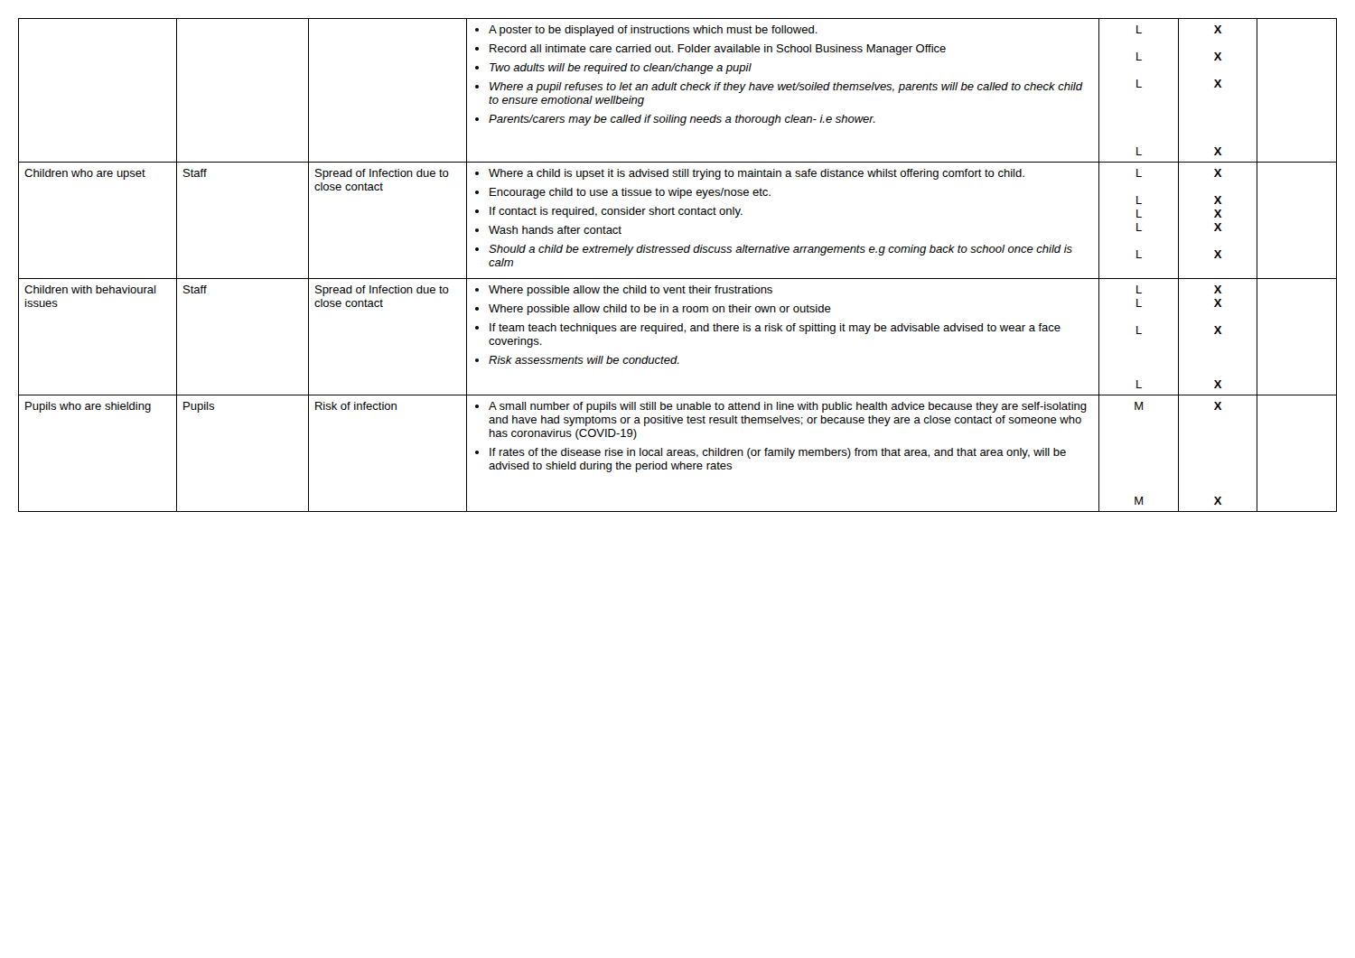| | | | A poster to be displayed of instructions which must be followed. Record all intimate care carried out. Folder available in School Business Manager Office Two adults will be required to clean/change a pupil Where a pupil refuses to let an adult check if they have wet/soiled themselves, parents will be called to check child to ensure emotional wellbeing Parents/carers may be called if soiling needs a thorough clean- i.e shower. | L L L L | X X X X | |
| Children who are upset | Staff | Spread of Infection due to close contact | Where a child is upset it is advised still trying to maintain a safe distance whilst offering comfort to child. Encourage child to use a tissue to wipe eyes/nose etc. If contact is required, consider short contact only. Wash hands after contact Should a child be extremely distressed discuss alternative arrangements e.g coming back to school once child is calm | L L L L L | X X X X X | |
| Children with behavioural issues | Staff | Spread of Infection due to close contact | Where possible allow the child to vent their frustrations Where possible allow child to be in a room on their own or outside If team teach techniques are required, and there is a risk of spitting it may be advisable advised to wear a face coverings. Risk assessments will be conducted. | L L L L | X X X X | |
| Pupils who are shielding | Pupils | Risk of infection | A small number of pupils will still be unable to attend in line with public health advice because they are self-isolating and have had symptoms or a positive test result themselves; or because they are a close contact of someone who has coronavirus (COVID-19) If rates of the disease rise in local areas, children (or family members) from that area, and that area only, will be advised to shield during the period where rates | M M | X X | |